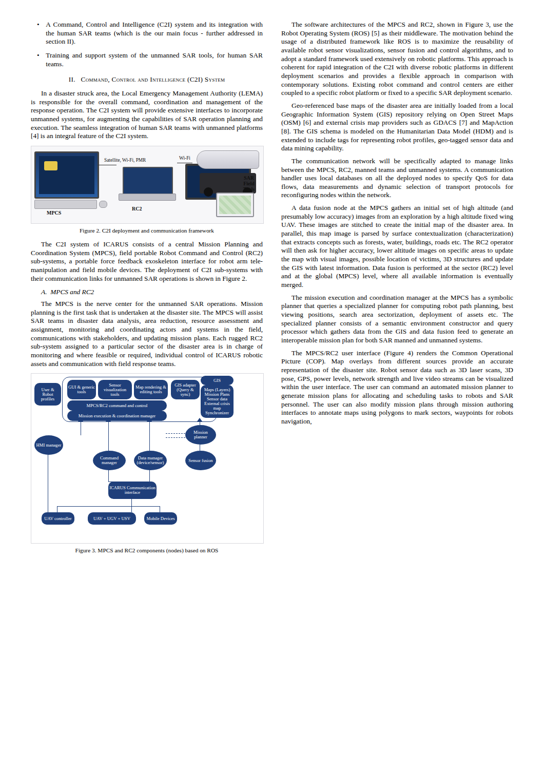A Command, Control and Intelligence (C2I) system and its integration with the human SAR teams (which is the our main focus - further addressed in section II).
Training and support system of the unmanned SAR tools, for human SAR teams.
II. Command, Control and Intelligence (C2I) System
In a disaster struck area, the Local Emergency Management Authority (LEMA) is responsible for the overall command, coordination and management of the response operation. The C2I system will provide extensive interfaces to incorporate unmanned systems, for augmenting the capabilities of SAR operation planning and execution. The seamless integration of human SAR teams with unmanned platforms [4] is an integral feature of the C2I system.
Satellite, Wi-Fi, PMR
Wi-Fi
MPCS
RC2
SAR
Field
Tools
Figure 2. C2I deployment and communication framework
The C2I system of ICARUS consists of a central Mission Planning and Coordination System (MPCS), field portable Robot Command and Control (RC2) sub-systems, a portable force feedback exoskeleton interface for robot arm tele-manipulation and field mobile devices. The deployment of C2I sub-systems with their communication links for unmanned SAR operations is shown in Figure 2.
A. MPCS and RC2
The MPCS is the nerve center for the unmanned SAR operations. Mission planning is the first task that is undertaken at the disaster site. The MPCS will assist SAR teams in disaster data analysis, area reduction, resource assessment and assignment, monitoring and coordinating actors and systems in the field, communications with stakeholders, and updating mission plans. Each rugged RC2 sub-system assigned to a particular sector of the disaster area is in charge of monitoring and where feasible or required, individual control of ICARUS robotic assets and communication with field response teams.
GUI & generic tools
Sensor visualization tools
Map rendering & editing tools
GIS adapter (Query & sync)
MPCS/RC2 command and control
Mission execution & coordination manager
User & Robot profiles
GIS
Maps (Layers) Mission Plans Sensor data External crisis map Synchronizer
Mission planner
HMI manager
Command manager
Data manager (device/sensor)
Sensor fusion
ICARUS Communication interface
UAV controller
UAV + UGV + USV
Mobile Devices
Figure 3. MPCS and RC2 components (nodes) based on ROS
The software architectures of the MPCS and RC2, shown in Figure 3, use the Robot Operating System (ROS) [5] as their middleware. The motivation behind the usage of a distributed framework like ROS is to maximize the reusability of available robot sensor visualizations, sensor fusion and control algorithms, and to adopt a standard framework used extensively on robotic platforms. This approach is coherent for rapid integration of the C2I with diverse robotic platforms in different deployment scenarios and provides a flexible approach in comparison with contemporary solutions. Existing robot command and control centers are either coupled to a specific robot platform or fixed to a specific SAR deployment scenario.
Geo-referenced base maps of the disaster area are initially loaded from a local Geographic Information System (GIS) repository relying on Open Street Maps (OSM) [6] and external crisis map providers such as GDACS [7] and MapAction [8]. The GIS schema is modeled on the Humanitarian Data Model (HDM) and is extended to include tags for representing robot profiles, geo-tagged sensor data and data mining capability.
The communication network will be specifically adapted to manage links between the MPCS, RC2, manned teams and unmanned systems. A communication handler uses local databases on all the deployed nodes to specify QoS for data flows, data measurements and dynamic selection of transport protocols for reconfiguring nodes within the network.
A data fusion node at the MPCS gathers an initial set of high altitude (and presumably low accuracy) images from an exploration by a high altitude fixed wing UAV. These images are stitched to create the initial map of the disaster area. In parallel, this map image is parsed by surface contextualization (characterization) that extracts concepts such as forests, water, buildings, roads etc. The RC2 operator will then ask for higher accuracy, lower altitude images on specific areas to update the map with visual images, possible location of victims, 3D structures and update the GIS with latest information. Data fusion is performed at the sector (RC2) level and at the global (MPCS) level, where all available information is eventually merged.
The mission execution and coordination manager at the MPCS has a symbolic planner that queries a specialized planner for computing robot path planning, best viewing positions, search area sectorization, deployment of assets etc. The specialized planner consists of a semantic environment constructor and query processor which gathers data from the GIS and data fusion feed to generate an interoperable mission plan for both SAR manned and unmanned systems.
The MPCS/RC2 user interface (Figure 4) renders the Common Operational Picture (COP). Map overlays from different sources provide an accurate representation of the disaster site. Robot sensor data such as 3D laser scans, 3D pose, GPS, power levels, network strength and live video streams can be visualized within the user interface. The user can command an automated mission planner to generate mission plans for allocating and scheduling tasks to robots and SAR personnel. The user can also modify mission plans through mission authoring interfaces to annotate maps using polygons to mark sectors, waypoints for robots navigation,